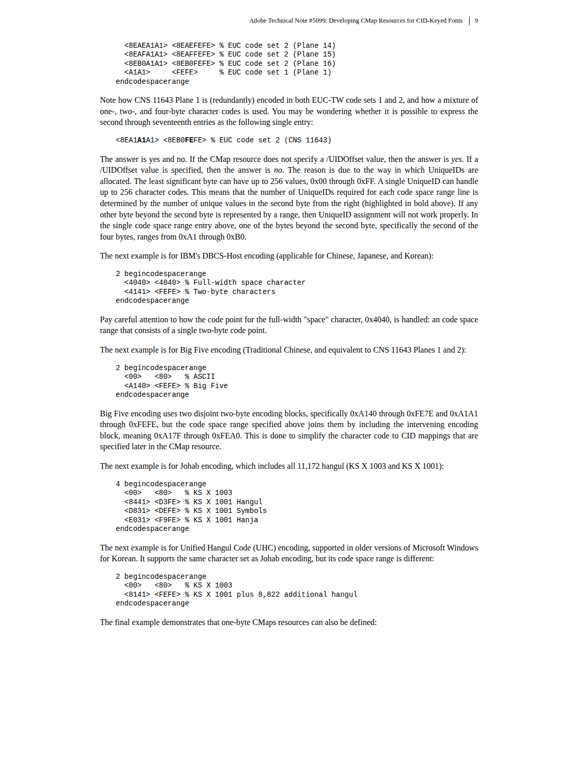Adobe Technical Note #5099: Developing CMap Resources for CID-Keyed Fonts 9
  <8EAEA1A1> <8EAEFEFE> % EUC code set 2 (Plane 14)
  <8EAFA1A1> <8EAFFEFE> % EUC code set 2 (Plane 15)
  <8EB0A1A1> <8EB0FEFE> % EUC code set 2 (Plane 16)
  <A1A1>     <FEFE>     % EUC code set 1 (Plane 1)
endcodespacerange
Note how CNS 11643 Plane 1 is (redundantly) encoded in both EUC-TW code sets 1 and 2, and how a mixture of one-, two-, and four-byte character codes is used. You may be wondering whether it is possible to express the second through seventeenth entries as the following single entry:
<8EA1A1 A1> <8EB0FEFE> % EUC code set 2 (CNS 11643)
The answer is yes and no. If the CMap resource does not specify a /UIDOffset value, then the answer is yes. If a /UIDOffset value is specified, then the answer is no. The reason is due to the way in which UniqueIDs are allocated. The least significant byte can have up to 256 values, 0x00 through 0xFF. A single UniqueID can handle up to 256 character codes. This means that the number of UniqueIDs required for each code space range line is determined by the number of unique values in the second byte from the right (highlighted in bold above). If any other byte beyond the second byte is represented by a range, then UniqueID assignment will not work properly. In the single code space range entry above, one of the bytes beyond the second byte, specifically the second of the four bytes, ranges from 0xA1 through 0xB0.
The next example is for IBM's DBCS-Host encoding (applicable for Chinese, Japanese, and Korean):
2 begincodespacerange
  <4040> <4040> % Full-width space character
  <4141> <FEFE> % Two-byte characters
endcodespacerange
Pay careful attention to how the code point for the full-width "space" character, 0x4040, is handled: an code space range that consists of a single two-byte code point.
The next example is for Big Five encoding (Traditional Chinese, and equivalent to CNS 11643 Planes 1 and 2):
2 begincodespacerange
  <00>   <80>   % ASCII
  <A140> <FEFE> % Big Five
endcodespacerange
Big Five encoding uses two disjoint two-byte encoding blocks, specifically 0xA140 through 0xFE7E and 0xA1A1 through 0xFEFE, but the code space range specified above joins them by including the intervening encoding block, meaning 0xA17F through 0xFEA0. This is done to simplify the character code to CID mappings that are specified later in the CMap resource.
The next example is for Johab encoding, which includes all 11,172 hangul (KS X 1003 and KS X 1001):
4 begincodespacerange
  <00>   <80>   % KS X 1003
  <8441> <D3FE> % KS X 1001 Hangul
  <D831> <DEFE> % KS X 1001 Symbols
  <E031> <F9FE> % KS X 1001 Hanja
endcodespacerange
The next example is for Unified Hangul Code (UHC) encoding, supported in older versions of Microsoft Windows for Korean. It supports the same character set as Johab encoding, but its code space range is different:
2 begincodespacerange
  <00>   <80>   % KS X 1003
  <8141> <FEFE> % KS X 1001 plus 8,822 additional hangul
endcodespacerange
The final example demonstrates that one-byte CMaps resources can also be defined: